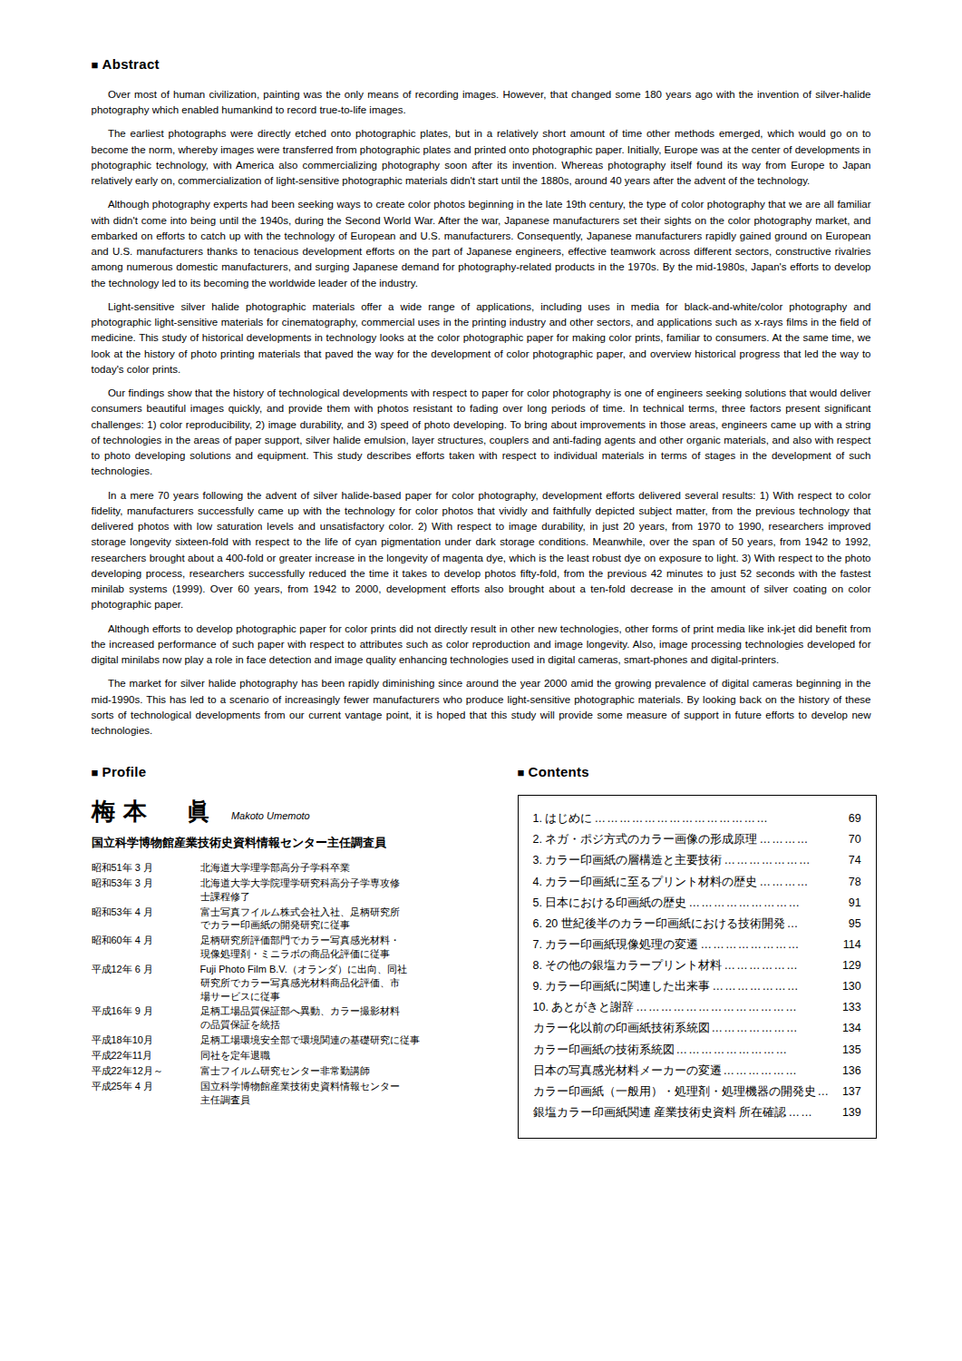Abstract
Over most of human civilization, painting was the only means of recording images. However, that changed some 180 years ago with the invention of silver-halide photography which enabled humankind to record true-to-life images.
The earliest photographs were directly etched onto photographic plates, but in a relatively short amount of time other methods emerged, which would go on to become the norm, whereby images were transferred from photographic plates and printed onto photographic paper. Initially, Europe was at the center of developments in photographic technology, with America also commercializing photography soon after its invention. Whereas photography itself found its way from Europe to Japan relatively early on, commercialization of light-sensitive photographic materials didn't start until the 1880s, around 40 years after the advent of the technology.
Although photography experts had been seeking ways to create color photos beginning in the late 19th century, the type of color photography that we are all familiar with didn't come into being until the 1940s, during the Second World War. After the war, Japanese manufacturers set their sights on the color photography market, and embarked on efforts to catch up with the technology of European and U.S. manufacturers. Consequently, Japanese manufacturers rapidly gained ground on European and U.S. manufacturers thanks to tenacious development efforts on the part of Japanese engineers, effective teamwork across different sectors, constructive rivalries among numerous domestic manufacturers, and surging Japanese demand for photography-related products in the 1970s. By the mid-1980s, Japan's efforts to develop the technology led to its becoming the worldwide leader of the industry.
Light-sensitive silver halide photographic materials offer a wide range of applications, including uses in media for black-and-white/color photography and photographic light-sensitive materials for cinematography, commercial uses in the printing industry and other sectors, and applications such as x-rays films in the field of medicine. This study of historical developments in technology looks at the color photographic paper for making color prints, familiar to consumers. At the same time, we look at the history of photo printing materials that paved the way for the development of color photographic paper, and overview historical progress that led the way to today's color prints.
Our findings show that the history of technological developments with respect to paper for color photography is one of engineers seeking solutions that would deliver consumers beautiful images quickly, and provide them with photos resistant to fading over long periods of time. In technical terms, three factors present significant challenges: 1) color reproducibility, 2) image durability, and 3) speed of photo developing. To bring about improvements in those areas, engineers came up with a string of technologies in the areas of paper support, silver halide emulsion, layer structures, couplers and anti-fading agents and other organic materials, and also with respect to photo developing solutions and equipment. This study describes efforts taken with respect to individual materials in terms of stages in the development of such technologies.
In a mere 70 years following the advent of silver halide-based paper for color photography, development efforts delivered several results: 1) With respect to color fidelity, manufacturers successfully came up with the technology for color photos that vividly and faithfully depicted subject matter, from the previous technology that delivered photos with low saturation levels and unsatisfactory color. 2) With respect to image durability, in just 20 years, from 1970 to 1990, researchers improved storage longevity sixteen-fold with respect to the life of cyan pigmentation under dark storage conditions. Meanwhile, over the span of 50 years, from 1942 to 1992, researchers brought about a 400-fold or greater increase in the longevity of magenta dye, which is the least robust dye on exposure to light. 3) With respect to the photo developing process, researchers successfully reduced the time it takes to develop photos fifty-fold, from the previous 42 minutes to just 52 seconds with the fastest minilab systems (1999). Over 60 years, from 1942 to 2000, development efforts also brought about a ten-fold decrease in the amount of silver coating on color photographic paper.
Although efforts to develop photographic paper for color prints did not directly result in other new technologies, other forms of print media like ink-jet did benefit from the increased performance of such paper with respect to attributes such as color reproduction and image longevity. Also, image processing technologies developed for digital minilabs now play a role in face detection and image quality enhancing technologies used in digital cameras, smart-phones and digital-printers.
The market for silver halide photography has been rapidly diminishing since around the year 2000 amid the growing prevalence of digital cameras beginning in the mid-1990s. This has led to a scenario of increasingly fewer manufacturers who produce light-sensitive photographic materials. By looking back on the history of these sorts of technological developments from our current vantage point, it is hoped that this study will provide some measure of support in future efforts to develop new technologies.
Profile
梅本　眞 Makoto Umemoto
国立科学博物館産業技術史資料情報センター主任調査員
| 昭和51年 3 月 | 北海道大学理学部高分子学科卒業 |
| 昭和53年 3 月 | 北海道大学大学院理学研究科高分子学専攻修 士課程修了 |
| 昭和53年 4 月 | 富士写真フイルム株式会社入社、足柄研究所 でカラー印画紙の開発研究に従事 |
| 昭和60年 4 月 | 足柄研究所評価部門でカラー写真感光材料・ 現像処理剤・ミニラボの商品化評価に従事 |
| 平成12年 6 月 | Fuji Photo Film B.V.（オランダ）に出向、同社 研究所でカラー写真感光材料商品化評価、市 場サービスに従事 |
| 平成16年 9 月 | 足柄工場品質保証部へ異動、カラー撮影材料 の品質保証を統括 |
| 平成18年10月 | 足柄工場環境安全部で環境関連の基礎研究に従事 |
| 平成22年11月 | 同社を定年退職 |
| 平成22年12月～ | 富士フイルム研究センター非常勤講師 |
| 平成25年 4 月 | 国立科学博物館産業技術史資料情報センター 主任調査員 |
Contents
1. はじめに……………………………………69
2. ネガ・ポジ方式のカラー画像の形成原理…………70
3. カラー印画紙の層構造と主要技術…………………74
4. カラー印画紙に至るプリント材料の歴史…………78
5. 日本における印画紙の歴史………………………91
6. 20 世紀後半のカラー印画紙における技術開発…95
7. カラー印画紙現像処理の変遷……………………114
8. その他の銀塩カラープリント材料………………129
9. カラー印画紙に関連した出来事…………………130
10. あとがきと謝辞…………………………………133
カラー化以前の印画紙技術系統図…………………134
カラー印画紙の技術系統図………………………135
日本の写真感光材料メーカーの変遷………………136
カラー印画紙（一般用）・処理剤・処理機器の開発史…137
銀塩カラー印画紙関連 産業技術史資料 所在確認……139